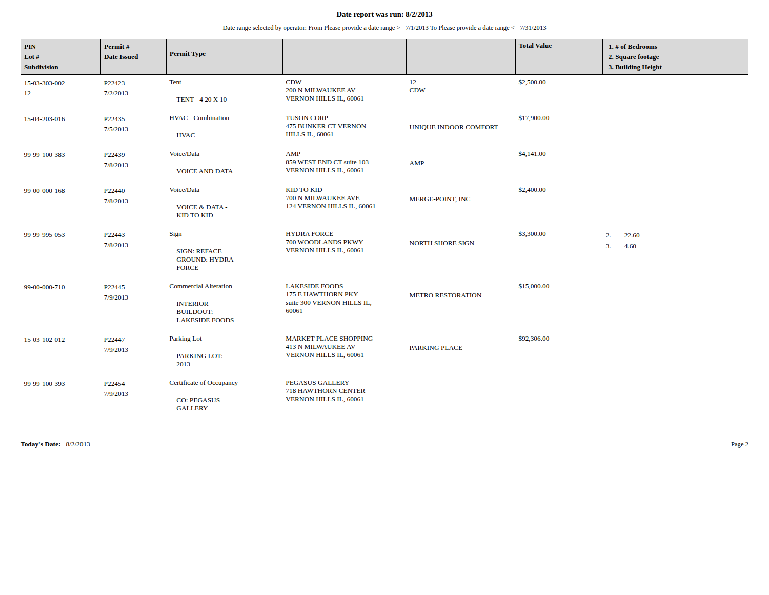Date report was run: 8/2/2013
Date range selected by operator: From Please provide a date range >= 7/1/2013 To Please provide a date range <= 7/31/2013
| PIN Lot # Subdivision | Permit # Date Issued | Permit Type | | | Total Value | # of Bedrooms Square footage Building Height |
| --- | --- | --- | --- | --- | --- | --- |
| 15-03-303-002 12 | P22423 7/2/2013 | Tent TENT - 4 20 X 10 | CDW 200 N MILWAUKEE AV VERNON HILLS IL, 60061 | 12 CDW | $2,500.00 | |
| 15-04-203-016 | P22435 7/5/2013 | HVAC - Combination HVAC | TUSON CORP 475 BUNKER CT VERNON HILLS IL, 60061 | UNIQUE INDOOR COMFORT | $17,900.00 | |
| 99-99-100-383 | P22439 7/8/2013 | Voice/Data VOICE AND DATA | AMP 859 WEST END CT suite 103 VERNON HILLS IL, 60061 | AMP | $4,141.00 | |
| 99-00-000-168 | P22440 7/8/2013 | Voice/Data VOICE & DATA - KID TO KID | KID TO KID 700 N MILWAUKEE AVE 124 VERNON HILLS IL, 60061 | MERGE-POINT, INC | $2,400.00 | |
| 99-99-995-053 | P22443 7/8/2013 | Sign SIGN: REFACE GROUND: HYDRA FORCE | HYDRA FORCE 700 WOODLANDS PKWY VERNON HILLS IL, 60061 | NORTH SHORE SIGN | $3,300.00 | 2. 22.60 3. 4.60 |
| 99-00-000-710 | P22445 7/9/2013 | Commercial Alteration INTERIOR BUILDOUT: LAKESIDE FOODS | LAKESIDE FOODS 175 E HAWTHORN PKY suite 300 VERNON HILLS IL, 60061 | METRO RESTORATION | $15,000.00 | |
| 15-03-102-012 | P22447 7/9/2013 | Parking Lot PARKING LOT: 2013 | MARKET PLACE SHOPPING 413 N MILWAUKEE AV VERNON HILLS IL, 60061 | PARKING PLACE | $92,306.00 | |
| 99-99-100-393 | P22454 7/9/2013 | Certificate of Occupancy CO: PEGASUS GALLERY | PEGASUS GALLERY 718 HAWTHORN CENTER VERNON HILLS IL, 60061 | | | |
Today's Date:8/2/2013
Page 2